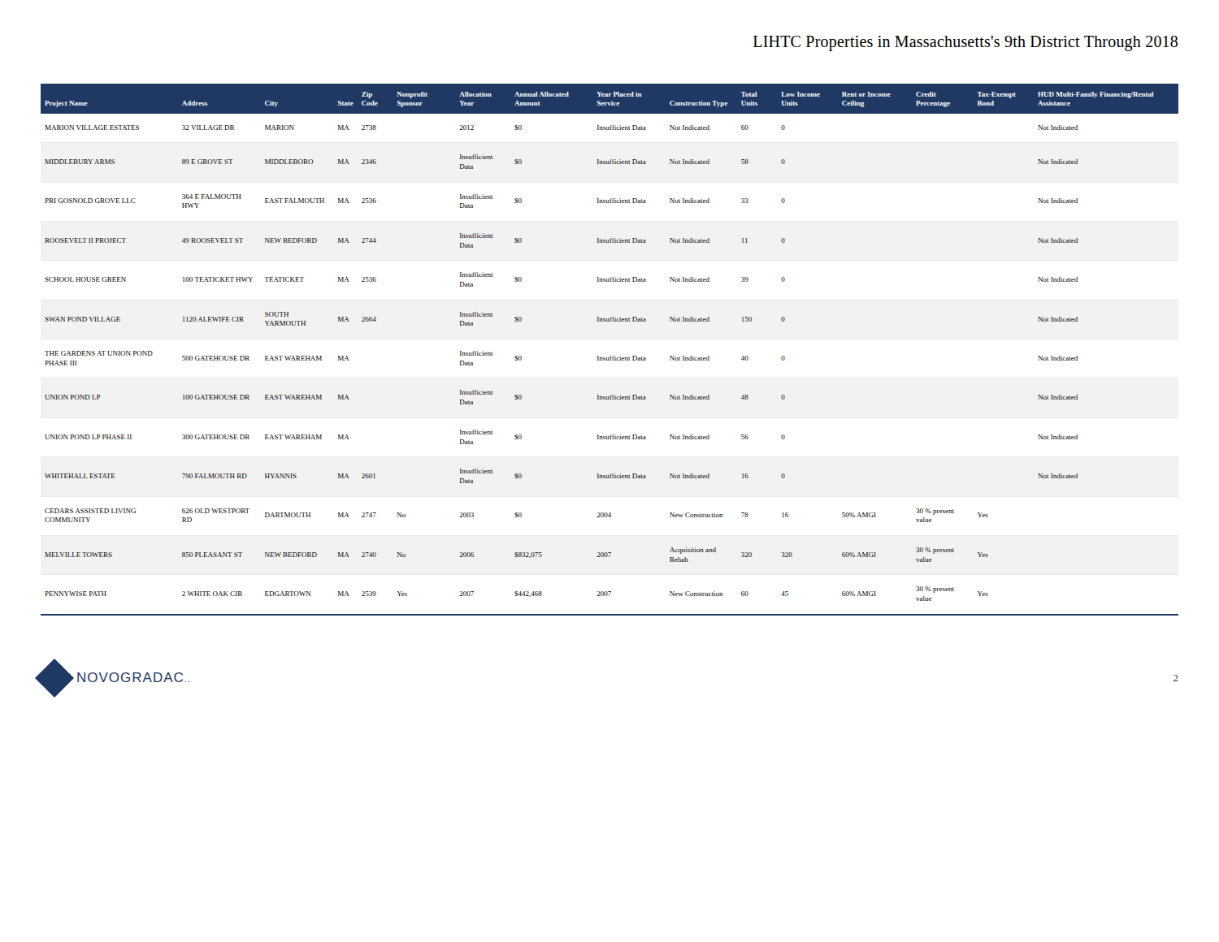LIHTC Properties in Massachusetts's 9th District Through 2018
| Project Name | Address | City | State | Zip Code | Nonprofit Sponsor | Allocation Year | Annual Allocated Amount | Year Placed in Service | Construction Type | Total Units | Low Income Units | Rent or Income Ceiling | Credit Percentage | Tax-Exempt Bond | HUD Multi-Family Financing/Rental Assistance |
| --- | --- | --- | --- | --- | --- | --- | --- | --- | --- | --- | --- | --- | --- | --- | --- |
| MARION VILLAGE ESTATES | 32 VILLAGE DR | MARION | MA | 2738 | | 2012 | $0 | Insufficient Data | Not Indicated | 60 | 0 | | | | Not Indicated |
| MIDDLEBURY ARMS | 89 E GROVE ST | MIDDLEBORO | MA | 2346 | | Insufficient Data | $0 | Insufficient Data | Not Indicated | 58 | 0 | | | | Not Indicated |
| PRI GOSNOLD GROVE LLC | 364 E FALMOUTH HWY | EAST FALMOUTH | MA | 2536 | | Insufficient Data | $0 | Insufficient Data | Not Indicated | 33 | 0 | | | | Not Indicated |
| ROOSEVELT II PROJECT | 49 ROOSEVELT ST | NEW BEDFORD | MA | 2744 | | Insufficient Data | $0 | Insufficient Data | Not Indicated | 11 | 0 | | | | Not Indicated |
| SCHOOL HOUSE GREEN | 100 TEATICKET HWY | TEATICKET | MA | 2536 | | Insufficient Data | $0 | Insufficient Data | Not Indicated | 39 | 0 | | | | Not Indicated |
| SWAN POND VILLAGE | 1120 ALEWIFE CIR | SOUTH YARMOUTH | MA | 2664 | | Insufficient Data | $0 | Insufficient Data | Not Indicated | 150 | 0 | | | | Not Indicated |
| THE GARDENS AT UNION POND PHASE III | 500 GATEHOUSE DR | EAST WAREHAM | MA | | | Insufficient Data | $0 | Insufficient Data | Not Indicated | 40 | 0 | | | | Not Indicated |
| UNION POND LP | 100 GATEHOUSE DR | EAST WAREHAM | MA | | | Insufficient Data | $0 | Insufficient Data | Not Indicated | 48 | 0 | | | | Not Indicated |
| UNION POND LP PHASE II | 300 GATEHOUSE DR | EAST WAREHAM | MA | | | Insufficient Data | $0 | Insufficient Data | Not Indicated | 56 | 0 | | | | Not Indicated |
| WHITEHALL ESTATE | 790 FALMOUTH RD | HYANNIS | MA | 2601 | | Insufficient Data | $0 | Insufficient Data | Not Indicated | 16 | 0 | | | | Not Indicated |
| CEDARS ASSISTED LIVING COMMUNITY | 626 OLD WESTPORT RD | DARTMOUTH | MA | 2747 | No | 2003 | $0 | 2004 | New Construction | 78 | 16 | 50% AMGI | 30 % present value | Yes | |
| MELVILLE TOWERS | 850 PLEASANT ST | NEW BEDFORD | MA | 2740 | No | 2006 | $832,075 | 2007 | Acquisition and Rehab | 320 | 320 | 60% AMGI | 30 % present value | Yes | |
| PENNYWISE PATH | 2 WHITE OAK CIR | EDGARTOWN | MA | 2539 | Yes | 2007 | $442,468 | 2007 | New Construction | 60 | 45 | 60% AMGI | 30 % present value | Yes | |
NOVOGRADAC..
2